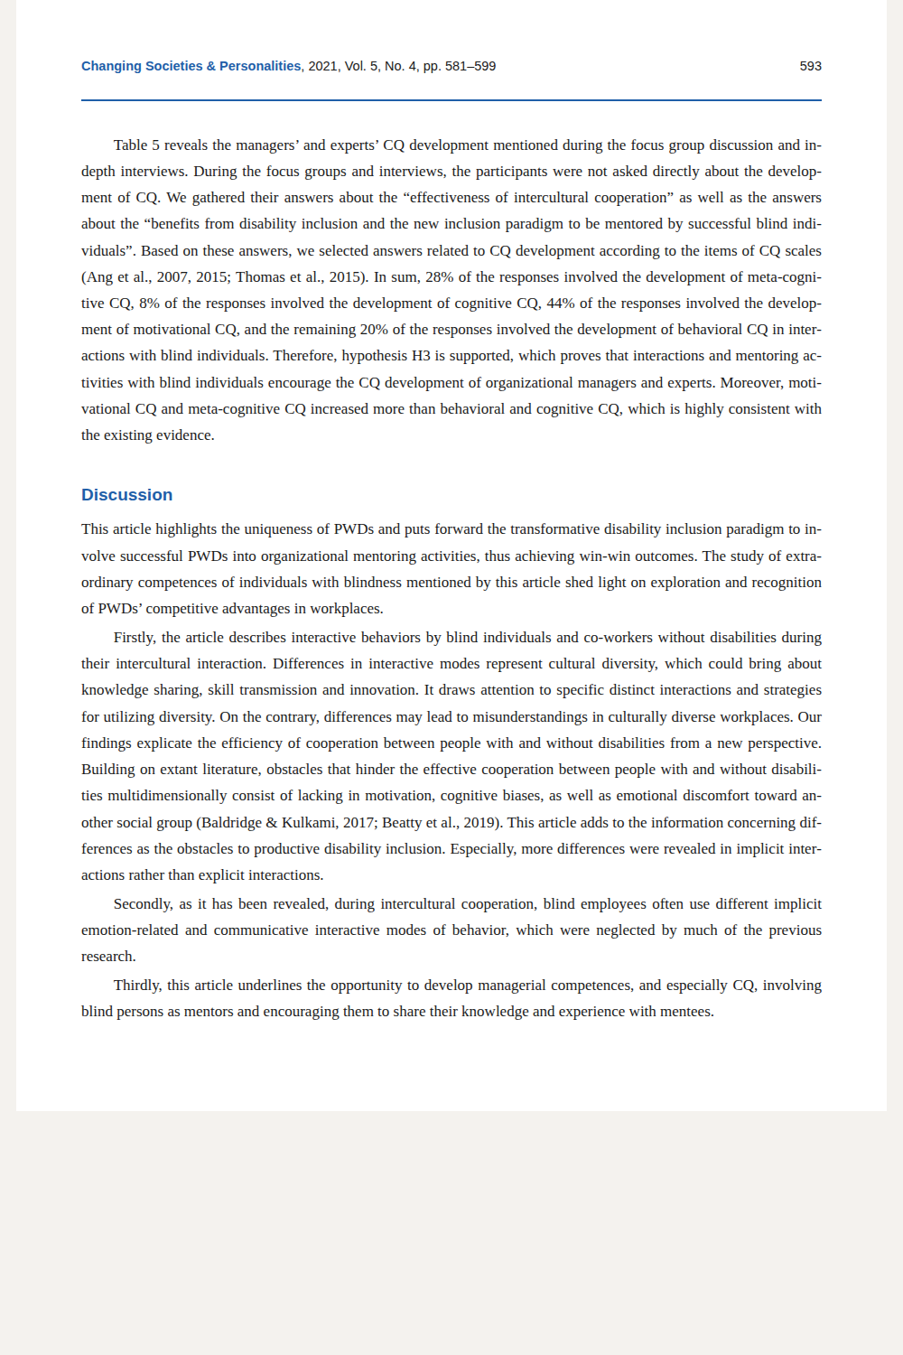Changing Societies & Personalities, 2021, Vol. 5, No. 4, pp. 581–599
593
Table 5 reveals the managers’ and experts’ CQ development mentioned during the focus group discussion and in-depth interviews. During the focus groups and interviews, the participants were not asked directly about the development of CQ. We gathered their answers about the “effectiveness of intercultural cooperation” as well as the answers about the “benefits from disability inclusion and the new inclusion paradigm to be mentored by successful blind individuals”. Based on these answers, we selected answers related to CQ development according to the items of CQ scales (Ang et al., 2007, 2015; Thomas et al., 2015). In sum, 28% of the responses involved the development of meta-cognitive CQ, 8% of the responses involved the development of cognitive CQ, 44% of the responses involved the development of motivational CQ, and the remaining 20% of the responses involved the development of behavioral CQ in interactions with blind individuals. Therefore, hypothesis H3 is supported, which proves that interactions and mentoring activities with blind individuals encourage the CQ development of organizational managers and experts. Moreover, motivational CQ and meta-cognitive CQ increased more than behavioral and cognitive CQ, which is highly consistent with the existing evidence.
Discussion
This article highlights the uniqueness of PWDs and puts forward the transformative disability inclusion paradigm to involve successful PWDs into organizational mentoring activities, thus achieving win-win outcomes. The study of extraordinary competences of individuals with blindness mentioned by this article shed light on exploration and recognition of PWDs’ competitive advantages in workplaces.
Firstly, the article describes interactive behaviors by blind individuals and co-workers without disabilities during their intercultural interaction. Differences in interactive modes represent cultural diversity, which could bring about knowledge sharing, skill transmission and innovation. It draws attention to specific distinct interactions and strategies for utilizing diversity. On the contrary, differences may lead to misunderstandings in culturally diverse workplaces. Our findings explicate the efficiency of cooperation between people with and without disabilities from a new perspective. Building on extant literature, obstacles that hinder the effective cooperation between people with and without disabilities multidimensionally consist of lacking in motivation, cognitive biases, as well as emotional discomfort toward another social group (Baldridge & Kulkami, 2017; Beatty et al., 2019). This article adds to the information concerning differences as the obstacles to productive disability inclusion. Especially, more differences were revealed in implicit interactions rather than explicit interactions.
Secondly, as it has been revealed, during intercultural cooperation, blind employees often use different implicit emotion-related and communicative interactive modes of behavior, which were neglected by much of the previous research.
Thirdly, this article underlines the opportunity to develop managerial competences, and especially CQ, involving blind persons as mentors and encouraging them to share their knowledge and experience with mentees.